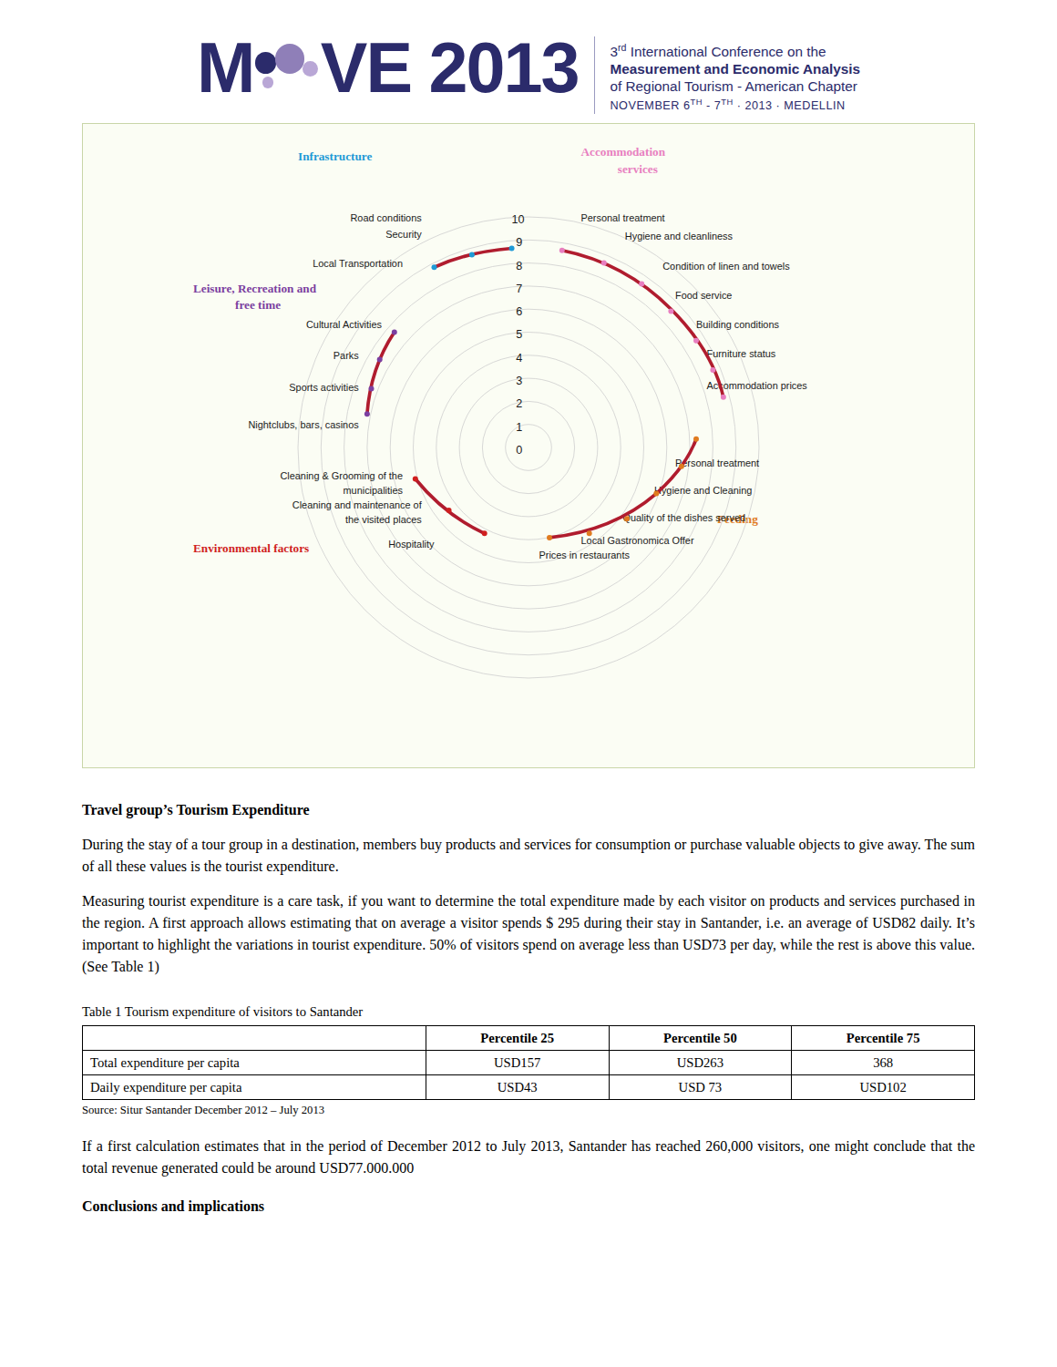M VE 2013
3rd International Conference on the
Measurement and Economic Analysis
of Regional Tourism - American Chapter
NOVEMBER 6TH - 7TH · 2013 · MEDELLIN
Infrastructure Accommodation services Leisure, Recreation and free time Environmental factors Feeding 10 9 8 7 6 5 4 3 2 1 0 Road conditions Security Local Transportation Personal treatment Hygiene and cleanliness Condition of linen and towels Food service Building conditions Furniture status Accommodation prices Cultural Activities Parks Sports activities Nightclubs, bars, casinos Cleaning & Grooming of the municipalities Cleaning and maintenance of the visited places Hospitality Personal treatment Hygiene and Cleaning Quality of the dishes served Local Gastronomica Offer Prices in restaurants
Travel group’s Tourism Expenditure
During the stay of a tour group in a destination, members buy products and services for consumption or purchase valuable objects to give away. The sum of all these values is the tourist expenditure.
Measuring tourist expenditure is a care task, if you want to determine the total expenditure made by each visitor on products and services purchased in the region. A first approach allows estimating that on average a visitor spends $ 295 during their stay in Santander, i.e. an average of USD82 daily. It’s important to highlight the variations in tourist expenditure. 50% of visitors spend on average less than USD73 per day, while the rest is above this value. (See Table 1)
Table 1 Tourism expenditure of visitors to Santander
| | Percentile 25 | Percentile 50 | Percentile 75 |
| --- | --- | --- | --- |
| Total expenditure per capita | USD157 | USD263 | 368 |
| Daily expenditure per capita | USD43 | USD 73 | USD102 |
Source: Situr Santander December 2012 – July 2013
If a first calculation estimates that in the period of December 2012 to July 2013, Santander has reached 260,000 visitors, one might conclude that the total revenue generated could be around USD77.000.000
Conclusions and implications